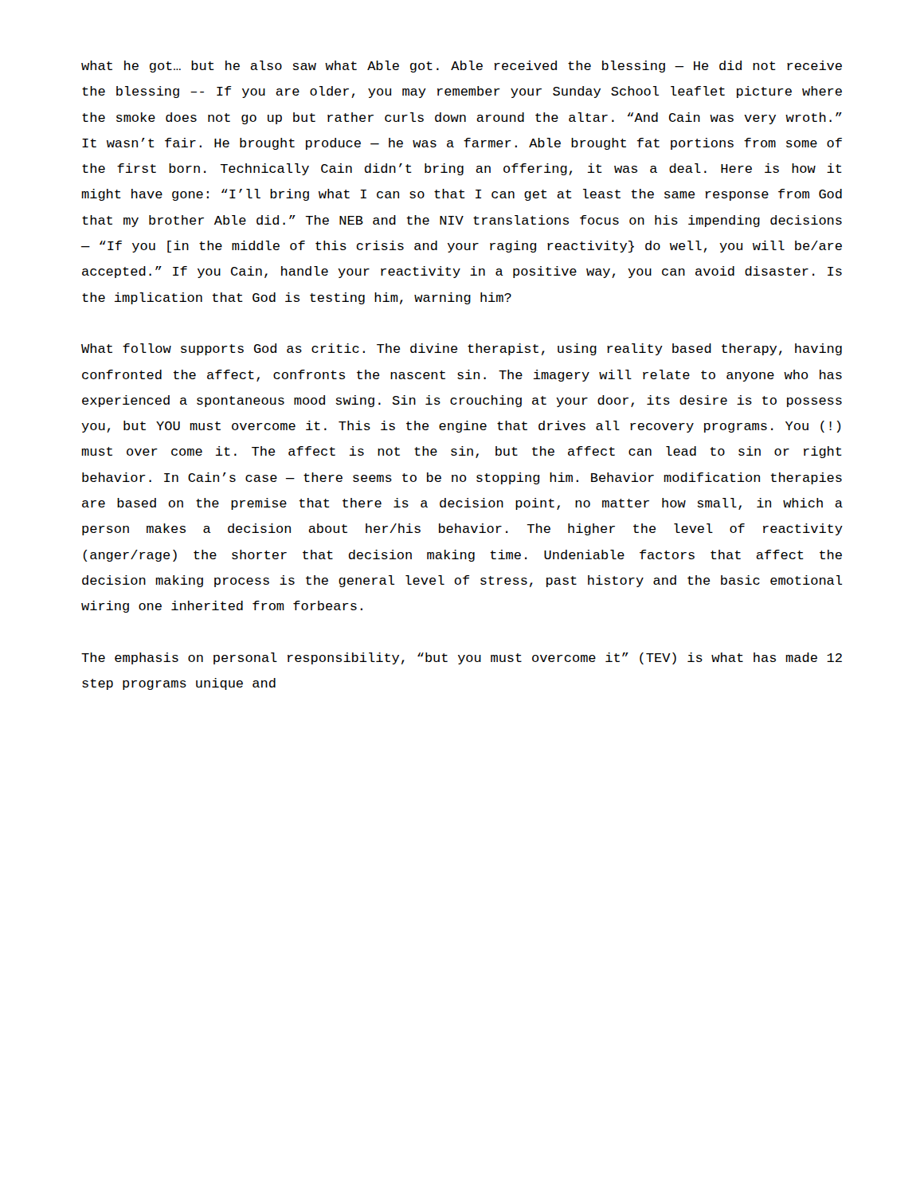what he got… but he also saw what Able got. Able received the blessing — He did not receive the blessing –- If you are older, you may remember your Sunday School leaflet picture where the smoke does not go up but rather curls down around the altar. “And Cain was very wroth.” It wasn’t fair. He brought produce — he was a farmer. Able brought fat portions from some of the first born. Technically Cain didn’t bring an offering, it was a deal. Here is how it might have gone: “I’ll bring what I can so that I can get at least the same response from God that my brother Able did.” The NEB and the NIV translations focus on his impending decisions — “If you [in the middle of this crisis and your raging reactivity} do well, you will be/are accepted.” If you Cain, handle your reactivity in a positive way, you can avoid disaster. Is the implication that God is testing him, warning him?
What follow supports God as critic. The divine therapist, using reality based therapy, having confronted the affect, confronts the nascent sin. The imagery will relate to anyone who has experienced a spontaneous mood swing. Sin is crouching at your door, its desire is to possess you, but YOU must overcome it. This is the engine that drives all recovery programs. You (!) must over come it. The affect is not the sin, but the affect can lead to sin or right behavior. In Cain’s case — there seems to be no stopping him. Behavior modification therapies are based on the premise that there is a decision point, no matter how small, in which a person makes a decision about her/his behavior. The higher the level of reactivity (anger/rage) the shorter that decision making time. Undeniable factors that affect the decision making process is the general level of stress, past history and the basic emotional wiring one inherited from forbears.
The emphasis on personal responsibility, “but you must overcome it” (TEV) is what has made 12 step programs unique and